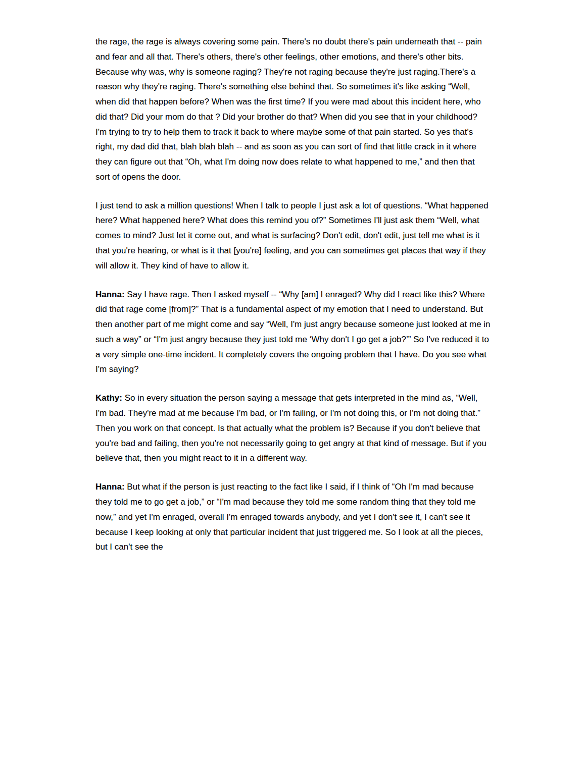the rage, the rage is always covering some pain. There's no doubt there's pain underneath that -- pain and fear and all that. There's others, there's other feelings, other emotions, and there's other bits. Because why was, why is someone raging? They're not raging because they're just raging.There's a reason why they're raging. There's something else behind that. So sometimes it's like asking “Well, when did that happen before? When was the first time? If you were mad about this incident here, who did that? Did your mom do that ? Did your brother do that? When did you see that in your childhood? I'm trying to try to help them to track it back to where maybe some of that pain started. So yes that's right, my dad did that, blah blah blah -- and as soon as you can sort of find that little crack in it where they can figure out that “Oh, what I'm doing now does relate to what happened to me,” and then that sort of opens the door.
I just tend to ask a million questions! When I talk to people I just ask a lot of questions. “What happened here? What happened here? What does this remind you of?” Sometimes I'll just ask them “Well, what comes to mind? Just let it come out, and what is surfacing? Don't edit, don't edit, just tell me what is it that you're hearing, or what is it that [you're] feeling, and you can sometimes get places that way if they will allow it. They kind of have to allow it.
Hanna: Say I have rage. Then I asked myself -- “Why [am] I enraged? Why did I react like this? Where did that rage come [from]?” That is a fundamental aspect of my emotion that I need to understand. But then another part of me might come and say “Well, I'm just angry because someone just looked at me in such a way” or “I'm just angry because they just told me ‘Why don't I go get a job?’” So I've reduced it to a very simple one-time incident. It completely covers the ongoing problem that I have. Do you see what I'm saying?
Kathy: So in every situation the person saying a message that gets interpreted in the mind as, “Well, I'm bad. They're mad at me because I'm bad, or I'm failing, or I'm not doing this, or I'm not doing that.” Then you work on that concept. Is that actually what the problem is? Because if you don't believe that you're bad and failing, then you're not necessarily going to get angry at that kind of message. But if you believe that, then you might react to it in a different way.
Hanna: But what if the person is just reacting to the fact like I said, if I think of “Oh I'm mad because they told me to go get a job,” or “I'm mad because they told me some random thing that they told me now,” and yet I'm enraged, overall I'm enraged towards anybody, and yet I don't see it, I can't see it because I keep looking at only that particular incident that just triggered me. So I look at all the pieces, but I can't see the